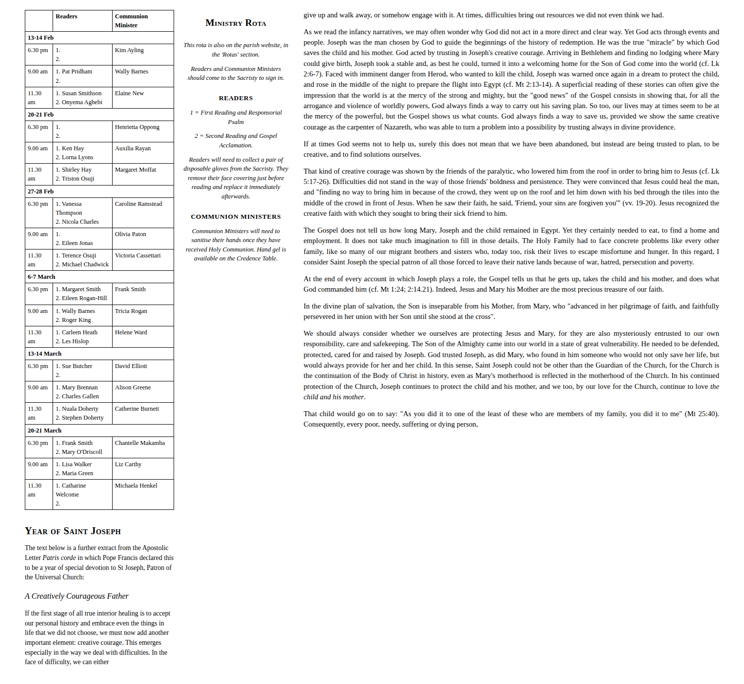| | Readers | Communion Minister |
| --- | --- | --- |
| 13-14 Feb |
| 6.30 pm | 1. 2. | Kim Ayling |
| 9.00 am | 1. Pat Pridham 2. | Wally Barnes |
| 11.30 am | 1. Susan Smithson 2. Onyema Agbebi | Elaine New |
| 20-21 Feb |
| 6.30 pm | 1. 2. | Henrietta Oppong |
| 9.00 am | 1. Ken Hay 2. Lorna Lyons | Auxilia Rayan |
| 11.30 am | 1. Shirley Hay 2. Triston Osuji | Margaret Moffat |
| 27-28 Feb |
| 6.30 pm | 1. Vanessa Thompson 2. Nicola Charles | Caroline Ramstead |
| 9.00 am | 1. 2. Eileen Jonas | Olivia Paton |
| 11.30 am | 1. Terence Osuji 2. Michael Chadwick | Victoria Cassettari |
| 6-7 March |
| 6.30 pm | 1. Margaret Smith 2. Eileen Rogan-Hill | Frank Smith |
| 9.00 am | 1. Wally Barnes 2. Roger King | Tricia Rogan |
| 11.30 am | 1. Carleen Heath 2. Les Hislop | Helene Ward |
| 13-14 March |
| 6.30 pm | 1. Sue Butcher 2. | David Elliott |
| 9.00 am | 1. Mary Brennan 2. Charles Gallen | Alison Greene |
| 11.30 am | 1. Nuala Doherty 2. Stephen Doherty | Catherine Burnett |
| 20-21 March |
| 6.30 pm | 1. Frank Smith 2. Mary O'Driscoll | Chantelle Makamba |
| 9.00 am | 1. Lisa Walker 2. Maria Green | Liz Carthy |
| 11.30 am | 1. Catharine Welcome 2. | Michaela Henkel |
Year of Saint Joseph
The text below is a further extract from the Apostolic Letter Patris corde in which Pope Francis declared this to be a year of special devotion to St Joseph, Patron of the Universal Church:
A Creatively Courageous Father
If the first stage of all true interior healing is to accept our personal history and embrace even the things in life that we did not choose, we must now add another important element: creative courage. This emerges especially in the way we deal with difficulties. In the face of difficulty, we can either
Ministry Rota
This rota is also on the parish website, in the 'Rotas' section.
Readers and Communion Ministers should come to the Sacristy to sign in.
READERS
1 = First Reading and Responsorial Psalm
2 = Second Reading and Gospel Acclamation.
Readers will need to collect a pair of disposable gloves from the Sacristy. They remove their face covering just before reading and replace it immediately afterwards.
COMMUNION MINISTERS
Communion Ministers will need to sanitise their hands once they have received Holy Communion. Hand gel is available on the Credence Table.
give up and walk away, or somehow engage with it. At times, difficulties bring out resources we did not even think we had.
As we read the infancy narratives, we may often wonder why God did not act in a more direct and clear way. Yet God acts through events and people. Joseph was the man chosen by God to guide the beginnings of the history of redemption. He was the true "miracle" by which God saves the child and his mother. God acted by trusting in Joseph's creative courage. Arriving in Bethlehem and finding no lodging where Mary could give birth, Joseph took a stable and, as best he could, turned it into a welcoming home for the Son of God come into the world (cf. Lk 2:6-7). Faced with imminent danger from Herod, who wanted to kill the child, Joseph was warned once again in a dream to protect the child, and rose in the middle of the night to prepare the flight into Egypt (cf. Mt 2:13-14). A superficial reading of these stories can often give the impression that the world is at the mercy of the strong and mighty, but the "good news" of the Gospel consists in showing that, for all the arrogance and violence of worldly powers, God always finds a way to carry out his saving plan. So too, our lives may at times seem to be at the mercy of the powerful, but the Gospel shows us what counts. God always finds a way to save us, provided we show the same creative courage as the carpenter of Nazareth, who was able to turn a problem into a possibility by trusting always in divine providence.
If at times God seems not to help us, surely this does not mean that we have been abandoned, but instead are being trusted to plan, to be creative, and to find solutions ourselves.
That kind of creative courage was shown by the friends of the paralytic, who lowered him from the roof in order to bring him to Jesus (cf. Lk 5:17-26). Difficulties did not stand in the way of those friends' boldness and persistence. They were convinced that Jesus could heal the man, and "finding no way to bring him in because of the crowd, they went up on the roof and let him down with his bed through the tiles into the middle of the crowd in front of Jesus. When he saw their faith, he said, 'Friend, your sins are forgiven you'" (vv. 19-20). Jesus recognized the creative faith with which they sought to bring their sick friend to him.
The Gospel does not tell us how long Mary, Joseph and the child remained in Egypt. Yet they certainly needed to eat, to find a home and employment. It does not take much imagination to fill in those details. The Holy Family had to face concrete problems like every other family, like so many of our migrant brothers and sisters who, today too, risk their lives to escape misfortune and hunger. In this regard, I consider Saint Joseph the special patron of all those forced to leave their native lands because of war, hatred, persecution and poverty.
At the end of every account in which Joseph plays a role, the Gospel tells us that he gets up, takes the child and his mother, and does what God commanded him (cf. Mt 1:24; 2:14.21). Indeed, Jesus and Mary his Mother are the most precious treasure of our faith.
In the divine plan of salvation, the Son is inseparable from his Mother, from Mary, who "advanced in her pilgrimage of faith, and faithfully persevered in her union with her Son until she stood at the cross".
We should always consider whether we ourselves are protecting Jesus and Mary, for they are also mysteriously entrusted to our own responsibility, care and safekeeping. The Son of the Almighty came into our world in a state of great vulnerability. He needed to be defended, protected, cared for and raised by Joseph. God trusted Joseph, as did Mary, who found in him someone who would not only save her life, but would always provide for her and her child. In this sense, Saint Joseph could not be other than the Guardian of the Church, for the Church is the continuation of the Body of Christ in history, even as Mary's motherhood is reflected in the motherhood of the Church. In his continued protection of the Church, Joseph continues to protect the child and his mother, and we too, by our love for the Church, continue to love the child and his mother.
That child would go on to say: "As you did it to one of the least of these who are members of my family, you did it to me" (Mt 25:40). Consequently, every poor, needy, suffering or dying person,